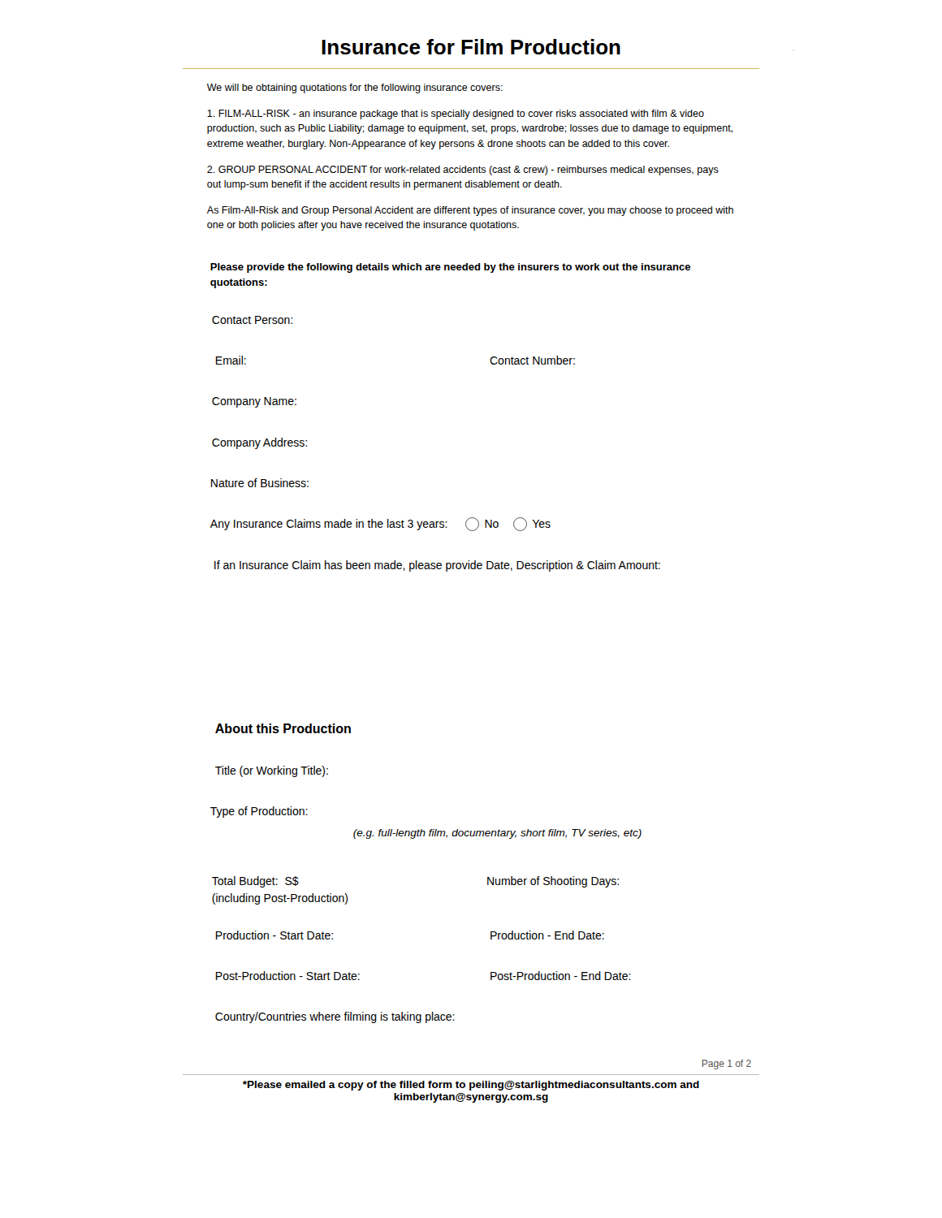.
Insurance for Film Production
We will be obtaining quotations for the following insurance covers:
1. FILM-ALL-RISK - an insurance package that is specially designed to cover risks associated with film & video production, such as Public Liability; damage to equipment, set, props, wardrobe; losses due to damage to equipment, extreme weather, burglary. Non-Appearance of key persons & drone shoots can be added to this cover.
2. GROUP PERSONAL ACCIDENT for work-related accidents (cast & crew) - reimburses medical expenses, pays out lump-sum benefit if the accident results in permanent disablement or death.
As Film-All-Risk and Group Personal Accident are different types of insurance cover, you may choose to proceed with one or both policies after you have received the insurance quotations.
Please provide the following details which are needed by the insurers to work out the insurance quotations:
Contact Person:
Email:
Contact Number:
Company Name:
Company Address:
Nature of Business:
Any Insurance Claims made in the last 3 years: No Yes
If an Insurance Claim has been made, please provide Date, Description & Claim Amount:
About this Production
Title (or Working Title):
Type of Production:
(e.g. full-length film, documentary, short film, TV series, etc)
Total Budget:S$ (including Post-Production)
Number of Shooting Days:
Production - Start Date:
Production - End Date:
Post-Production - Start Date:
Post-Production - End Date:
Country/Countries where filming is taking place:
Page 1 of 2
*Please emailed a copy of the filled form to peiling@starlightmediaconsultants.com and kimberlytan@synergy.com.sg